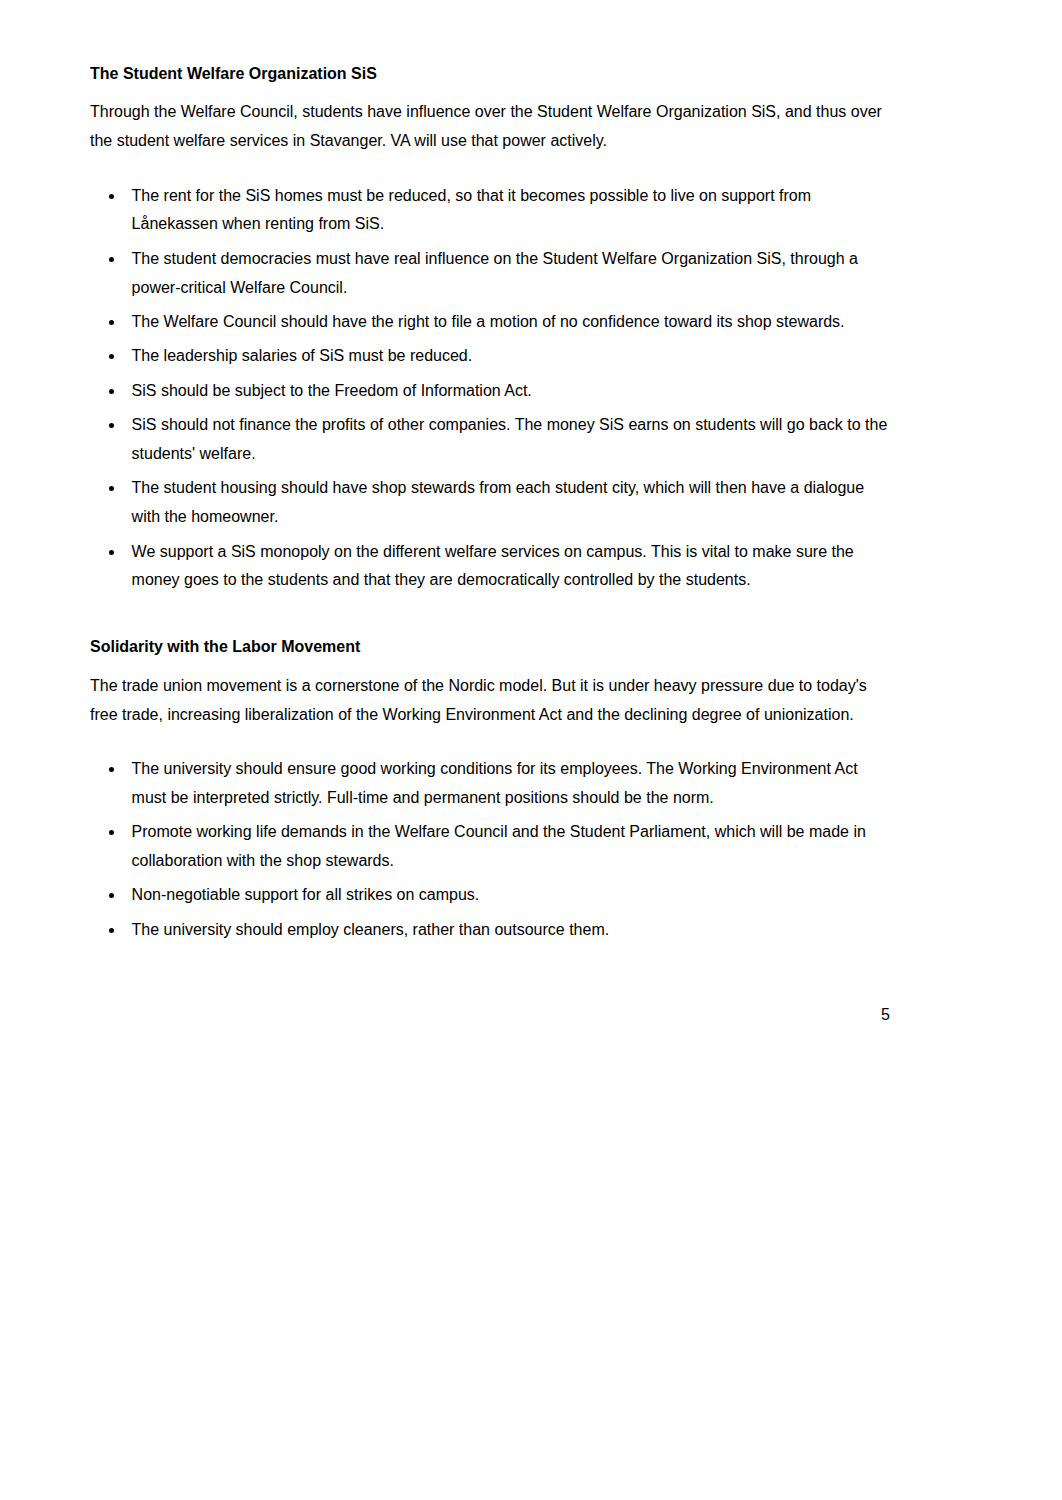The Student Welfare Organization SiS
Through the Welfare Council, students have influence over the Student Welfare Organization SiS, and thus over the student welfare services in Stavanger. VA will use that power actively.
The rent for the SiS homes must be reduced, so that it becomes possible to live on support from Lånekassen when renting from SiS.
The student democracies must have real influence on the Student Welfare Organization SiS, through a power-critical Welfare Council.
The Welfare Council should have the right to file a motion of no confidence toward its shop stewards.
The leadership salaries of SiS must be reduced.
SiS should be subject to the Freedom of Information Act.
SiS should not finance the profits of other companies. The money SiS earns on students will go back to the students' welfare.
The student housing should have shop stewards from each student city, which will then have a dialogue with the homeowner.
We support a SiS monopoly on the different welfare services on campus. This is vital to make sure the money goes to the students and that they are democratically controlled by the students.
Solidarity with the Labor Movement
The trade union movement is a cornerstone of the Nordic model. But it is under heavy pressure due to today's free trade, increasing liberalization of the Working Environment Act and the declining degree of unionization.
The university should ensure good working conditions for its employees. The Working Environment Act must be interpreted strictly. Full-time and permanent positions should be the norm.
Promote working life demands in the Welfare Council and the Student Parliament, which will be made in collaboration with the shop stewards.
Non-negotiable support for all strikes on campus.
The university should employ cleaners, rather than outsource them.
5